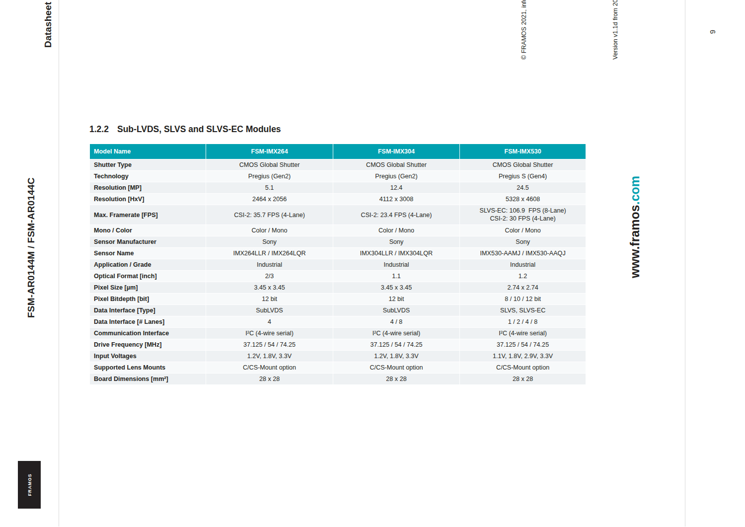Datasheet
FSM-AR0144M / FSM-AR0144C
FRAMOS
9
Version v1.1d from 2021-12-23
© FRAMOS 2021, information is subject to change without prior notice.
www.framos.com
1.2.2 Sub-LVDS, SLVS and SLVS-EC Modules
| Model Name | FSM-IMX264 | FSM-IMX304 | FSM-IMX530 |
| --- | --- | --- | --- |
| Shutter Type | CMOS Global Shutter | CMOS Global Shutter | CMOS Global Shutter |
| Technology | Pregius (Gen2) | Pregius (Gen2) | Pregius S (Gen4) |
| Resolution [MP] | 5.1 | 12.4 | 24.5 |
| Resolution [HxV] | 2464 x 2056 | 4112 x 3008 | 5328 x 4608 |
| Max. Framerate [FPS] | CSI-2: 35.7 FPS (4-Lane) | CSI-2: 23.4 FPS (4-Lane) | SLVS-EC: 106.9 FPS (8-Lane) CSI-2: 30 FPS (4-Lane) |
| Mono / Color | Color / Mono | Color / Mono | Color / Mono |
| Sensor Manufacturer | Sony | Sony | Sony |
| Sensor Name | IMX264LLR / IMX264LQR | IMX304LLR / IMX304LQR | IMX530-AAMJ / IMX530-AAQJ |
| Application / Grade | Industrial | Industrial | Industrial |
| Optical Format [inch] | 2/3 | 1.1 | 1.2 |
| Pixel Size [µm] | 3.45 x 3.45 | 3.45 x 3.45 | 2.74 x 2.74 |
| Pixel Bitdepth [bit] | 12 bit | 12 bit | 8 / 10 / 12 bit |
| Data Interface [Type] | SubLVDS | SubLVDS | SLVS, SLVS-EC |
| Data Interface [# Lanes] | 4 | 4 / 8 | 1 / 2 / 4 / 8 |
| Communication Interface | I²C (4-wire serial) | I²C (4-wire serial) | I²C (4-wire serial) |
| Drive Frequency [MHz] | 37.125 / 54 / 74.25 | 37.125 / 54 / 74.25 | 37.125 / 54 / 74.25 |
| Input Voltages | 1.2V, 1.8V, 3.3V | 1.2V, 1.8V, 3.3V | 1.1V, 1.8V, 2.9V, 3.3V |
| Supported Lens Mounts | C/CS-Mount option | C/CS-Mount option | C/CS-Mount option |
| Board Dimensions [mm²] | 28 x 28 | 28 x 28 | 28 x 28 |